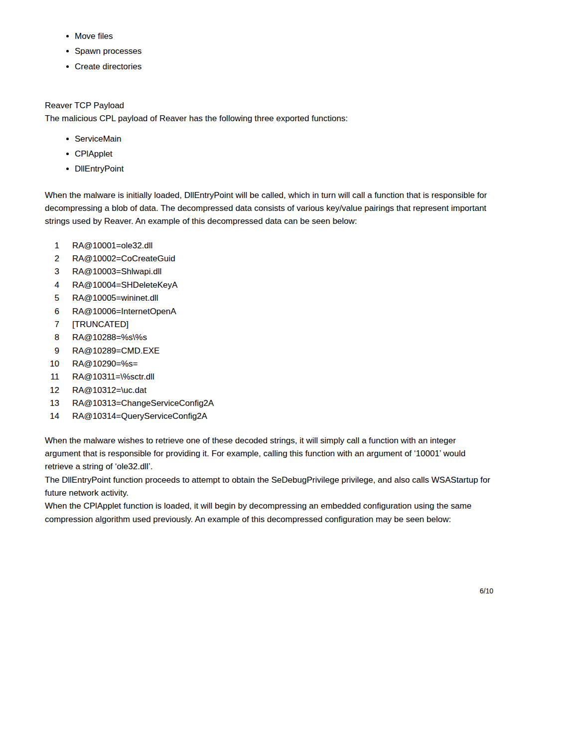Move files
Spawn processes
Create directories
Reaver TCP Payload
The malicious CPL payload of Reaver has the following three exported functions:
ServiceMain
CPlApplet
DllEntryPoint
When the malware is initially loaded, DllEntryPoint will be called, which in turn will call a function that is responsible for decompressing a blob of data. The decompressed data consists of various key/value pairings that represent important strings used by Reaver. An example of this decompressed data can be seen below:
1 2 3 4 5 6 7 8 9 10 11 12 13 14
RA@10001=ole32.dll RA@10002=CoCreateGuid RA@10003=Shlwapi.dll RA@10004=SHDeleteKeyA RA@10005=wininet.dll RA@10006=InternetOpenA [TRUNCATED] RA@10288=%s\%s RA@10289=CMD.EXE RA@10290=%s= RA@10311=\%sctr.dll RA@10312=\uc.dat RA@10313=ChangeServiceConfig2A RA@10314=QueryServiceConfig2A
When the malware wishes to retrieve one of these decoded strings, it will simply call a function with an integer argument that is responsible for providing it. For example, calling this function with an argument of ‘10001’ would retrieve a string of ‘ole32.dll’.
The DllEntryPoint function proceeds to attempt to obtain the SeDebugPrivilege privilege, and also calls WSAStartup for future network activity.
When the CPlApplet function is loaded, it will begin by decompressing an embedded configuration using the same compression algorithm used previously. An example of this decompressed configuration may be seen below:
6/10